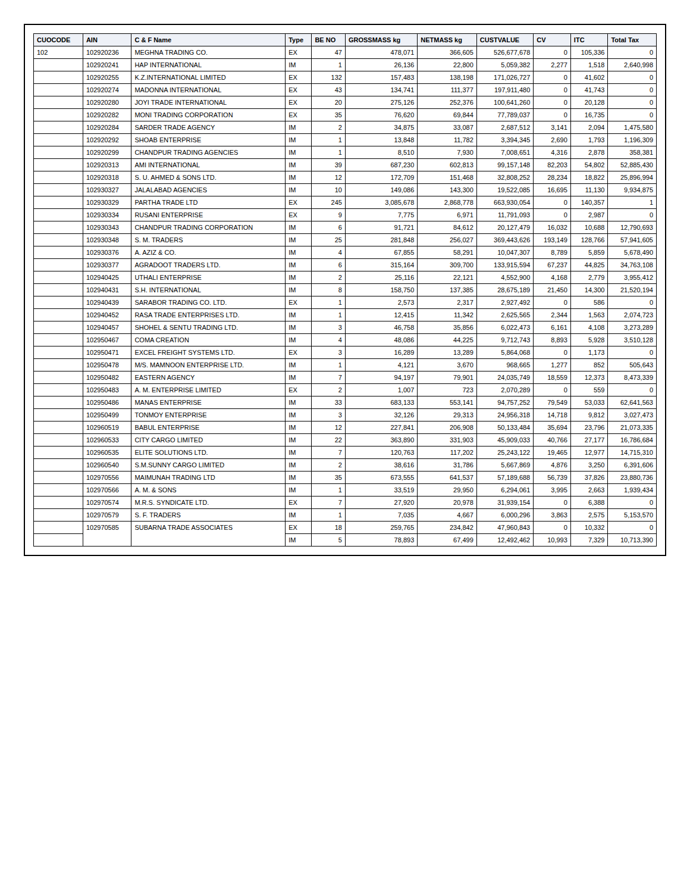| CUOCODE | AIN | C & F Name | Type | BE NO | GROSSMASS kg | NETMASS kg | CUSTVALUE | CV | ITC | Total Tax |
| --- | --- | --- | --- | --- | --- | --- | --- | --- | --- | --- |
| 102 | 102920236 | MEGHNA TRADING CO. | EX | 47 | 478,071 | 366,605 | 526,677,678 | 0 | 105,336 | 0 |
| | 102920241 | HAP INTERNATIONAL | IM | 1 | 26,136 | 22,800 | 5,059,382 | 2,277 | 1,518 | 2,640,998 |
| | 102920255 | K.Z.INTERNATIONAL LIMITED | EX | 132 | 157,483 | 138,198 | 171,026,727 | 0 | 41,602 | 0 |
| | 102920274 | MADONNA INTERNATIONAL | EX | 43 | 134,741 | 111,377 | 197,911,480 | 0 | 41,743 | 0 |
| | 102920280 | JOYI TRADE INTERNATIONAL | EX | 20 | 275,126 | 252,376 | 100,641,260 | 0 | 20,128 | 0 |
| | 102920282 | MONI TRADING CORPORATION | EX | 35 | 76,620 | 69,844 | 77,789,037 | 0 | 16,735 | 0 |
| | 102920284 | SARDER TRADE AGENCY | IM | 2 | 34,875 | 33,087 | 2,687,512 | 3,141 | 2,094 | 1,475,580 |
| | 102920292 | SHOAB ENTERPRISE | IM | 1 | 13,848 | 11,782 | 3,394,345 | 2,690 | 1,793 | 1,196,309 |
| | 102920299 | CHANDPUR TRADING AGENCIES | IM | 1 | 8,510 | 7,930 | 7,008,651 | 4,316 | 2,878 | 358,381 |
| | 102920313 | AMI INTERNATIONAL | IM | 39 | 687,230 | 602,813 | 99,157,148 | 82,203 | 54,802 | 52,885,430 |
| | 102920318 | S. U. AHMED & SONS LTD. | IM | 12 | 172,709 | 151,468 | 32,808,252 | 28,234 | 18,822 | 25,896,994 |
| | 102930327 | JALALABAD AGENCIES | IM | 10 | 149,086 | 143,300 | 19,522,085 | 16,695 | 11,130 | 9,934,875 |
| | 102930329 | PARTHA TRADE LTD | EX | 245 | 3,085,678 | 2,868,778 | 663,930,054 | 0 | 140,357 | 1 |
| | 102930334 | RUSANI ENTERPRISE | EX | 9 | 7,775 | 6,971 | 11,791,093 | 0 | 2,987 | 0 |
| | 102930343 | CHANDPUR TRADING CORPORATION | IM | 6 | 91,721 | 84,612 | 20,127,479 | 16,032 | 10,688 | 12,790,693 |
| | 102930348 | S. M. TRADERS | IM | 25 | 281,848 | 256,027 | 369,443,626 | 193,149 | 128,766 | 57,941,605 |
| | 102930376 | A. AZIZ & CO. | IM | 4 | 67,855 | 58,291 | 10,047,307 | 8,789 | 5,859 | 5,678,490 |
| | 102930377 | AGRADOOT TRADERS LTD. | IM | 6 | 315,164 | 309,700 | 133,915,594 | 67,237 | 44,825 | 34,763,108 |
| | 102940425 | UTHALI ENTERPRISE | IM | 2 | 25,116 | 22,121 | 4,552,900 | 4,168 | 2,779 | 3,955,412 |
| | 102940431 | S.H. INTERNATIONAL | IM | 8 | 158,750 | 137,385 | 28,675,189 | 21,450 | 14,300 | 21,520,194 |
| | 102940439 | SARABOR TRADING CO. LTD. | EX | 1 | 2,573 | 2,317 | 2,927,492 | 0 | 586 | 0 |
| | 102940452 | RASA TRADE ENTERPRISES LTD. | IM | 1 | 12,415 | 11,342 | 2,625,565 | 2,344 | 1,563 | 2,074,723 |
| | 102940457 | SHOHEL & SENTU TRADING LTD. | IM | 3 | 46,758 | 35,856 | 6,022,473 | 6,161 | 4,108 | 3,273,289 |
| | 102950467 | COMA CREATION | IM | 4 | 48,086 | 44,225 | 9,712,743 | 8,893 | 5,928 | 3,510,128 |
| | 102950471 | EXCEL FREIGHT SYSTEMS LTD. | EX | 3 | 16,289 | 13,289 | 5,864,068 | 0 | 1,173 | 0 |
| | 102950478 | M/S. MAMNOON ENTERPRISE LTD. | IM | 1 | 4,121 | 3,670 | 968,665 | 1,277 | 852 | 505,643 |
| | 102950482 | EASTERN AGENCY | IM | 7 | 94,197 | 79,901 | 24,035,749 | 18,559 | 12,373 | 8,473,339 |
| | 102950483 | A. M. ENTERPRISE LIMITED | EX | 2 | 1,007 | 723 | 2,070,289 | 0 | 559 | 0 |
| | 102950486 | MANAS ENTERPRISE | IM | 33 | 683,133 | 553,141 | 94,757,252 | 79,549 | 53,033 | 62,641,563 |
| | 102950499 | TONMOY ENTERPRISE | IM | 3 | 32,126 | 29,313 | 24,956,318 | 14,718 | 9,812 | 3,027,473 |
| | 102960519 | BABUL ENTERPRISE | IM | 12 | 227,841 | 206,908 | 50,133,484 | 35,694 | 23,796 | 21,073,335 |
| | 102960533 | CITY CARGO LIMITED | IM | 22 | 363,890 | 331,903 | 45,909,033 | 40,766 | 27,177 | 16,786,684 |
| | 102960535 | ELITE SOLUTIONS LTD. | IM | 7 | 120,763 | 117,202 | 25,243,122 | 19,465 | 12,977 | 14,715,310 |
| | 102960540 | S.M.SUNNY CARGO LIMITED | IM | 2 | 38,616 | 31,786 | 5,667,869 | 4,876 | 3,250 | 6,391,606 |
| | 102970556 | MAIMUNAH TRADING LTD | IM | 35 | 673,555 | 641,537 | 57,189,688 | 56,739 | 37,826 | 23,880,736 |
| | 102970566 | A. M. & SONS | IM | 1 | 33,519 | 29,950 | 6,294,061 | 3,995 | 2,663 | 1,939,434 |
| | 102970574 | M.R.S. SYNDICATE LTD. | EX | 7 | 27,920 | 20,978 | 31,939,154 | 0 | 6,388 | 0 |
| | 102970579 | S. F. TRADERS | IM | 1 | 7,035 | 4,667 | 6,000,296 | 3,863 | 2,575 | 5,153,570 |
| | 102970585 | SUBARNA TRADE ASSOCIATES | EX | 18 | 259,765 | 234,842 | 47,960,843 | 0 | 10,332 | 0 |
| | IM | 5 | 78,893 | 67,499 | 12,492,462 | 10,993 | 7,329 | 10,713,390 |